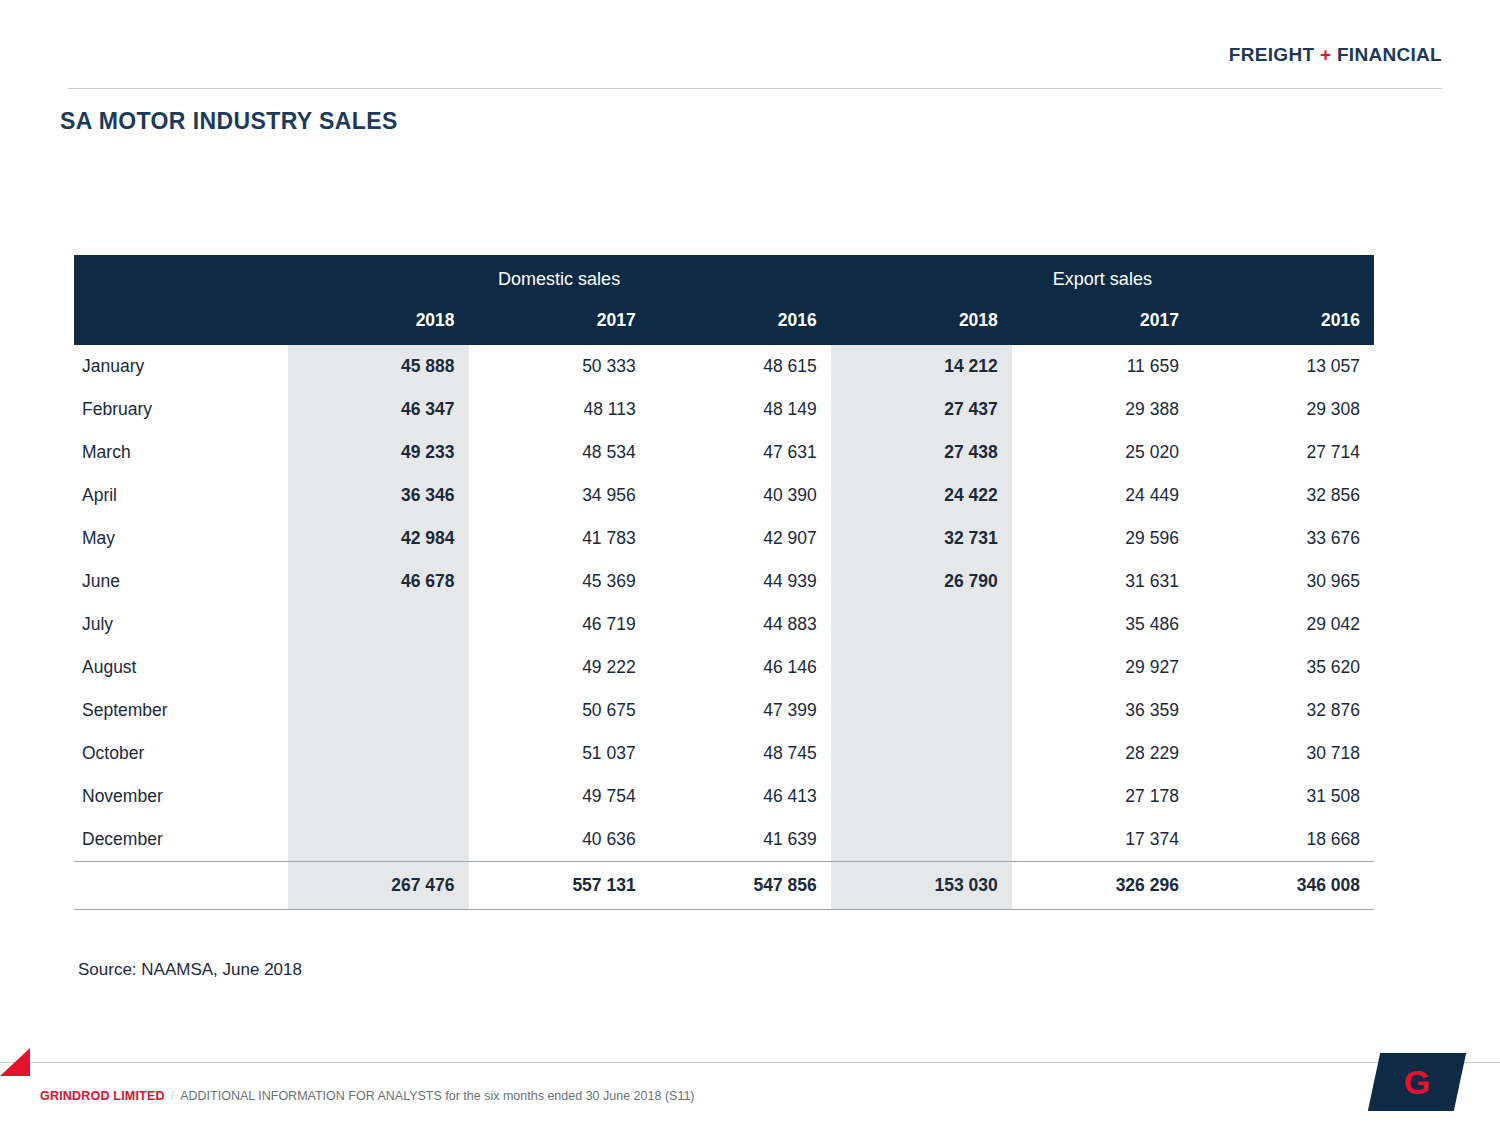FREIGHT + FINANCIAL
SA MOTOR INDUSTRY SALES
| | Domestic sales | Export sales |
| --- | --- | --- |
| 2018 | 2017 | 2016 | 2018 | 2017 | 2016 |
| January | 45 888 | 50 333 | 48 615 | 14 212 | 11 659 | 13 057 |
| February | 46 347 | 48 113 | 48 149 | 27 437 | 29 388 | 29 308 |
| March | 49 233 | 48 534 | 47 631 | 27 438 | 25 020 | 27 714 |
| April | 36 346 | 34 956 | 40 390 | 24 422 | 24 449 | 32 856 |
| May | 42 984 | 41 783 | 42 907 | 32 731 | 29 596 | 33 676 |
| June | 46 678 | 45 369 | 44 939 | 26 790 | 31 631 | 30 965 |
| July | | 46 719 | 44 883 | | 35 486 | 29 042 |
| August | | 49 222 | 46 146 | | 29 927 | 35 620 |
| September | | 50 675 | 47 399 | | 36 359 | 32 876 |
| October | | 51 037 | 48 745 | | 28 229 | 30 718 |
| November | | 49 754 | 46 413 | | 27 178 | 31 508 |
| December | | 40 636 | 41 639 | | 17 374 | 18 668 |
| | 267 476 | 557 131 | 547 856 | 153 030 | 326 296 | 346 008 |
Source: NAAMSA, June 2018
GRINDROD LIMITED/ADDITIONAL INFORMATION FOR ANALYSTS for the six months ended 30 June 2018 (S11)